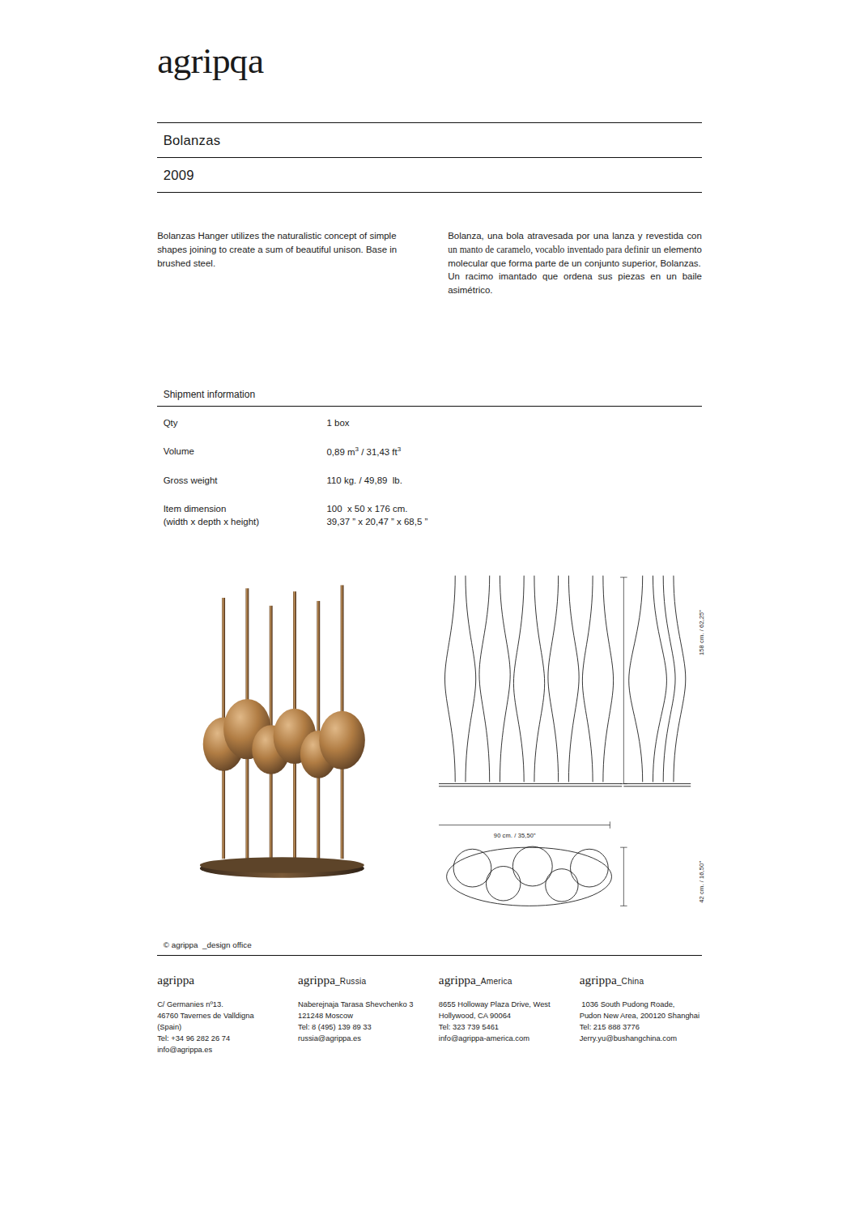agrippa
Bolanzas
2009
Bolanzas Hanger utilizes the naturalistic concept of simple shapes joining to create a sum of beautiful unison. Base in brushed steel.
Bolanza, una bola atravesada por una lanza y revestida con un manto de caramelo, vocablo inventado para definir un elemento molecular que forma parte de un conjunto superior, Bolanzas.
Un racimo imantado que ordena sus piezas en un baile asimétrico.
Shipment information
| Qty | 1 box |
| Volume | 0,89 m 3 / 31,43 ft 3 |
| Gross weight | 110 kg. / 49,89 lb. |
| Item dimension (width x depth x height) | 100 x 50 x 176 cm. 39,37 ” x 20,47 ” x 68,5 ” |
158 cm. / 62,25” 90 cm. / 35,50” 42 cm. / 16,50”
© agrippa _design office
agrippa
C/ Germanies nº13.
46760 Tavernes de Valldigna (Spain)
Tel: +34 96 282 26 74
info@agrippa.es
agrippa_Russia
Naberejnaja Tarasa Shevchenko 3
121248 Moscow
Tel: 8 (495) 139 89 33
russia@agrippa.es
agrippa_America
8655 Holloway Plaza Drive, West
Hollywood, CA 90064
Tel: 323 739 5461
info@agrippa-america.com
agrippa_China
1036 South Pudong Roade,
Pudon New Area, 200120 Shanghai
Tel: 215 888 3776
Jerry.yu@bushangchina.com